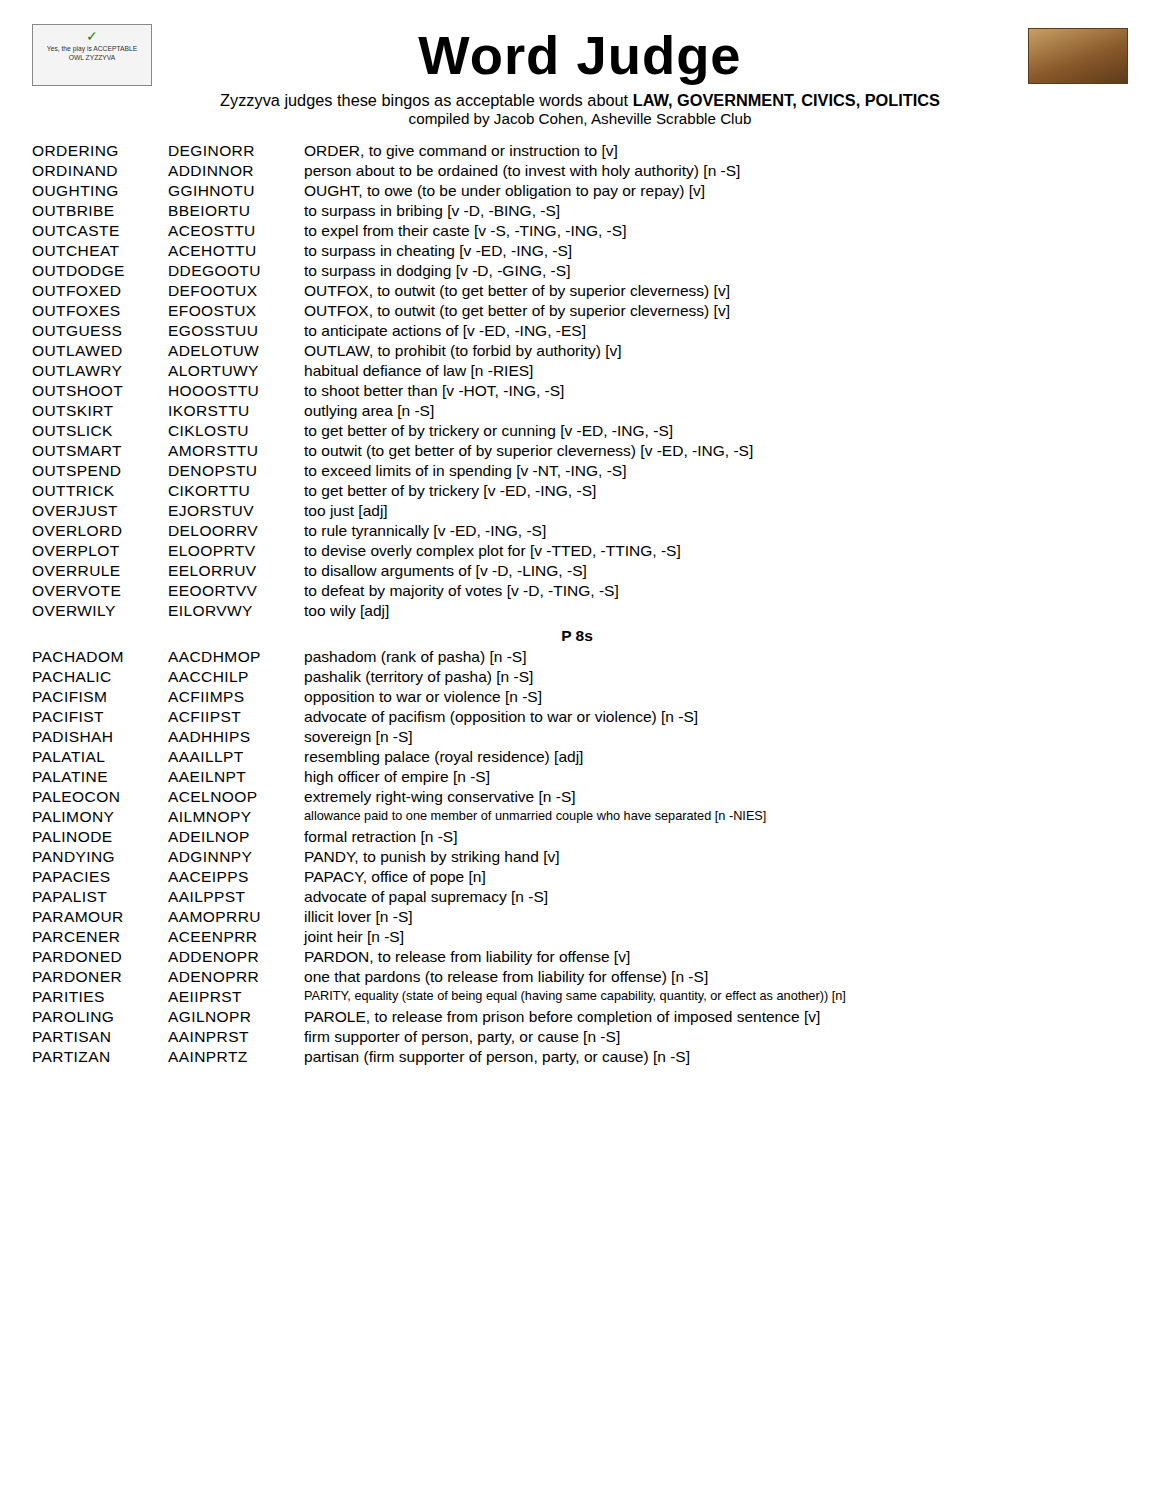✓ Yes, the play is ACCEPTABLE
OWL ZYZZYVA
Word Judge
Zyzzyva judges these bingos as acceptable words about LAW, GOVERNMENT, CIVICS, POLITICS
compiled by Jacob Cohen, Asheville Scrabble Club
| ORDERING | DEGINORR | ORDER, to give command or instruction to [v] |
| ORDINAND | ADDINNOR | person about to be ordained (to invest with holy authority) [n -S] |
| OUGHTING | GGIHNOTU | OUGHT, to owe (to be under obligation to pay or repay) [v] |
| OUTBRIBE | BBEIORTU | to surpass in bribing [v -D, -BING, -S] |
| OUTCASTE | ACEOSTTU | to expel from their caste [v -S, -TING, -ING, -S] |
| OUTCHEAT | ACEHOTTU | to surpass in cheating [v -ED, -ING, -S] |
| OUTDODGE | DDEGOOTU | to surpass in dodging [v -D, -GING, -S] |
| OUTFOXED | DEFOOTUX | OUTFOX, to outwit (to get better of by superior cleverness) [v] |
| OUTFOXES | EFOOSTUX | OUTFOX, to outwit (to get better of by superior cleverness) [v] |
| OUTGUESS | EGOSSTUU | to anticipate actions of [v -ED, -ING, -ES] |
| OUTLAWED | ADELOTUW | OUTLAW, to prohibit (to forbid by authority) [v] |
| OUTLAWRY | ALORTUWY | habitual defiance of law [n -RIES] |
| OUTSHOOT | HOOOSTTU | to shoot better than [v -HOT, -ING, -S] |
| OUTSKIRT | IKORSTTU | outlying area [n -S] |
| OUTSLICK | CIKLOSTU | to get better of by trickery or cunning [v -ED, -ING, -S] |
| OUTSMART | AMORSTTU | to outwit (to get better of by superior cleverness) [v -ED, -ING, -S] |
| OUTSPEND | DENOPSTU | to exceed limits of in spending [v -NT, -ING, -S] |
| OUTTRICK | CIKORTTU | to get better of by trickery [v -ED, -ING, -S] |
| OVERJUST | EJORSTUV | too just [adj] |
| OVERLORD | DELOORRV | to rule tyrannically [v -ED, -ING, -S] |
| OVERPLOT | ELOOPRTV | to devise overly complex plot for [v -TTED, -TTING, -S] |
| OVERRULE | EELORRUV | to disallow arguments of [v -D, -LING, -S] |
| OVERVOTE | EEOORTVV | to defeat by majority of votes [v -D, -TING, -S] |
| OVERWILY | EILORVWY | too wily [adj] |
| P 8s |
| PACHADOM | AACDHMOP | pashadom (rank of pasha) [n -S] |
| PACHALIC | AACCHILP | pashalik (territory of pasha) [n -S] |
| PACIFISM | ACFIIMPS | opposition to war or violence [n -S] |
| PACIFIST | ACFIIPST | advocate of pacifism (opposition to war or violence) [n -S] |
| PADISHAH | AADHHIPS | sovereign [n -S] |
| PALATIAL | AAAILLPT | resembling palace (royal residence) [adj] |
| PALATINE | AAEILNPT | high officer of empire [n -S] |
| PALEOCON | ACELNOOP | extremely right-wing conservative [n -S] |
| PALIMONY | AILMNOPY | allowance paid to one member of unmarried couple who have separated [n -NIES] |
| PALINODE | ADEILNOP | formal retraction [n -S] |
| PANDYING | ADGINNPY | PANDY, to punish by striking hand [v] |
| PAPACIES | AACEIPPS | PAPACY, office of pope [n] |
| PAPALIST | AAILPPST | advocate of papal supremacy [n -S] |
| PARAMOUR | AAMOPRRU | illicit lover [n -S] |
| PARCENER | ACEENPRR | joint heir [n -S] |
| PARDONED | ADDENOPR | PARDON, to release from liability for offense [v] |
| PARDONER | ADENOPRR | one that pardons (to release from liability for offense) [n -S] |
| PARITIES | AEIIPRST | PARITY, equality (state of being equal (having same capability, quantity, or effect as another)) [n] |
| PAROLING | AGILNOPR | PAROLE, to release from prison before completion of imposed sentence [v] |
| PARTISAN | AAINPRST | firm supporter of person, party, or cause [n -S] |
| PARTIZAN | AAINPRTZ | partisan (firm supporter of person, party, or cause) [n -S] |